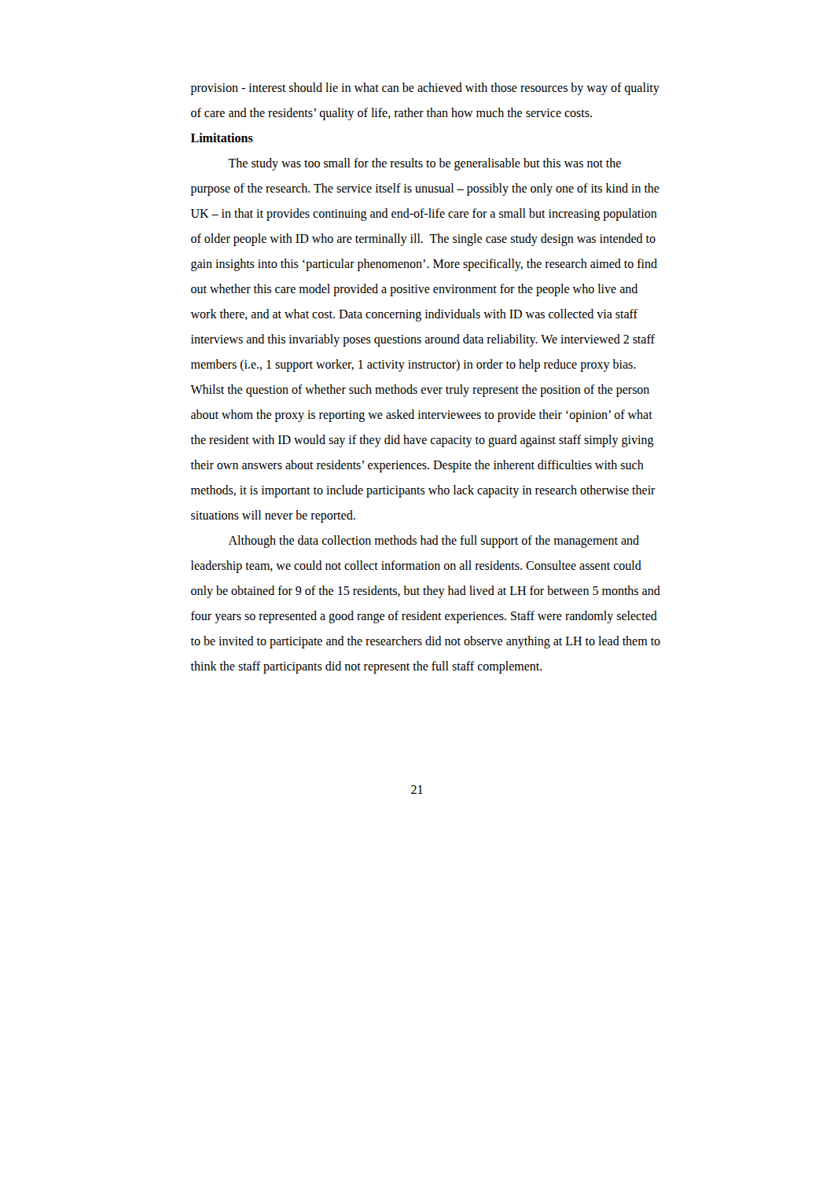provision - interest should lie in what can be achieved with those resources by way of quality of care and the residents’ quality of life, rather than how much the service costs.
Limitations
The study was too small for the results to be generalisable but this was not the purpose of the research. The service itself is unusual – possibly the only one of its kind in the UK – in that it provides continuing and end-of-life care for a small but increasing population of older people with ID who are terminally ill. The single case study design was intended to gain insights into this ‘particular phenomenon’. More specifically, the research aimed to find out whether this care model provided a positive environment for the people who live and work there, and at what cost. Data concerning individuals with ID was collected via staff interviews and this invariably poses questions around data reliability. We interviewed 2 staff members (i.e., 1 support worker, 1 activity instructor) in order to help reduce proxy bias. Whilst the question of whether such methods ever truly represent the position of the person about whom the proxy is reporting we asked interviewees to provide their ‘opinion’ of what the resident with ID would say if they did have capacity to guard against staff simply giving their own answers about residents’ experiences. Despite the inherent difficulties with such methods, it is important to include participants who lack capacity in research otherwise their situations will never be reported.
Although the data collection methods had the full support of the management and leadership team, we could not collect information on all residents. Consultee assent could only be obtained for 9 of the 15 residents, but they had lived at LH for between 5 months and four years so represented a good range of resident experiences. Staff were randomly selected to be invited to participate and the researchers did not observe anything at LH to lead them to think the staff participants did not represent the full staff complement.
21